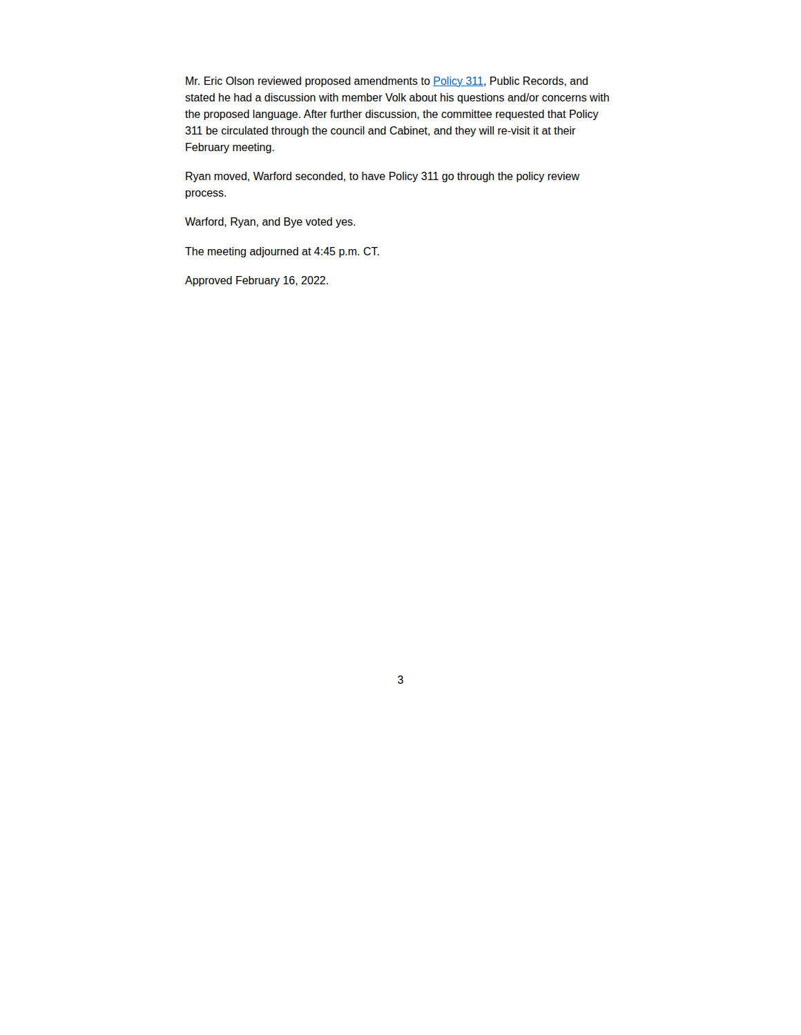Mr. Eric Olson reviewed proposed amendments to Policy 311, Public Records, and stated he had a discussion with member Volk about his questions and/or concerns with the proposed language. After further discussion, the committee requested that Policy 311 be circulated through the council and Cabinet, and they will re-visit it at their February meeting.
Ryan moved, Warford seconded, to have Policy 311 go through the policy review process.
Warford, Ryan, and Bye voted yes.
The meeting adjourned at 4:45 p.m. CT.
Approved February 16, 2022.
3